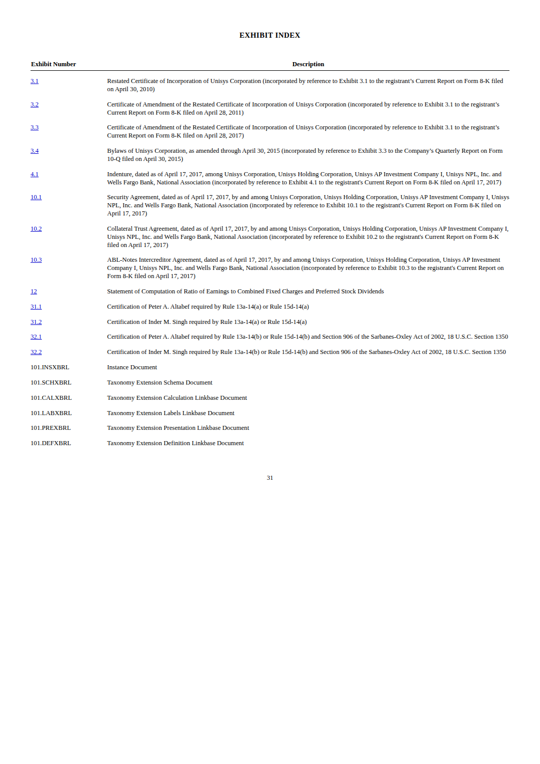EXHIBIT INDEX
| Exhibit Number | Description |
| --- | --- |
| 3.1 | Restated Certificate of Incorporation of Unisys Corporation (incorporated by reference to Exhibit 3.1 to the registrant’s Current Report on Form 8-K filed on April 30, 2010) |
| 3.2 | Certificate of Amendment of the Restated Certificate of Incorporation of Unisys Corporation (incorporated by reference to Exhibit 3.1 to the registrant’s Current Report on Form 8-K filed on April 28, 2011) |
| 3.3 | Certificate of Amendment of the Restated Certificate of Incorporation of Unisys Corporation (incorporated by reference to Exhibit 3.1 to the registrant’s Current Report on Form 8-K filed on April 28, 2017) |
| 3.4 | Bylaws of Unisys Corporation, as amended through April 30, 2015 (incorporated by reference to Exhibit 3.3 to the Company’s Quarterly Report on Form 10-Q filed on April 30, 2015) |
| 4.1 | Indenture, dated as of April 17, 2017, among Unisys Corporation, Unisys Holding Corporation, Unisys AP Investment Company I, Unisys NPL, Inc. and Wells Fargo Bank, National Association (incorporated by reference to Exhibit 4.1 to the registrant's Current Report on Form 8-K filed on April 17, 2017) |
| 10.1 | Security Agreement, dated as of April 17, 2017, by and among Unisys Corporation, Unisys Holding Corporation, Unisys AP Investment Company I, Unisys NPL, Inc. and Wells Fargo Bank, National Association (incorporated by reference to Exhibit 10.1 to the registrant's Current Report on Form 8-K filed on April 17, 2017) |
| 10.2 | Collateral Trust Agreement, dated as of April 17, 2017, by and among Unisys Corporation, Unisys Holding Corporation, Unisys AP Investment Company I, Unisys NPL, Inc. and Wells Fargo Bank, National Association (incorporated by reference to Exhibit 10.2 to the registrant's Current Report on Form 8-K filed on April 17, 2017) |
| 10.3 | ABL-Notes Intercreditor Agreement, dated as of April 17, 2017, by and among Unisys Corporation, Unisys Holding Corporation, Unisys AP Investment Company I, Unisys NPL, Inc. and Wells Fargo Bank, National Association (incorporated by reference to Exhibit 10.3 to the registrant's Current Report on Form 8-K filed on April 17, 2017) |
| 12 | Statement of Computation of Ratio of Earnings to Combined Fixed Charges and Preferred Stock Dividends |
| 31.1 | Certification of Peter A. Altabef required by Rule 13a-14(a) or Rule 15d-14(a) |
| 31.2 | Certification of Inder M. Singh required by Rule 13a-14(a) or Rule 15d-14(a) |
| 32.1 | Certification of Peter A. Altabef required by Rule 13a-14(b) or Rule 15d-14(b) and Section 906 of the Sarbanes-Oxley Act of 2002, 18 U.S.C. Section 1350 |
| 32.2 | Certification of Inder M. Singh required by Rule 13a-14(b) or Rule 15d-14(b) and Section 906 of the Sarbanes-Oxley Act of 2002, 18 U.S.C. Section 1350 |
| 101.INSXBRL | Instance Document |
| 101.SCHXBRL | Taxonomy Extension Schema Document |
| 101.CALXBRL | Taxonomy Extension Calculation Linkbase Document |
| 101.LABXBRL | Taxonomy Extension Labels Linkbase Document |
| 101.PREXBRL | Taxonomy Extension Presentation Linkbase Document |
| 101.DEFXBRL | Taxonomy Extension Definition Linkbase Document |
31